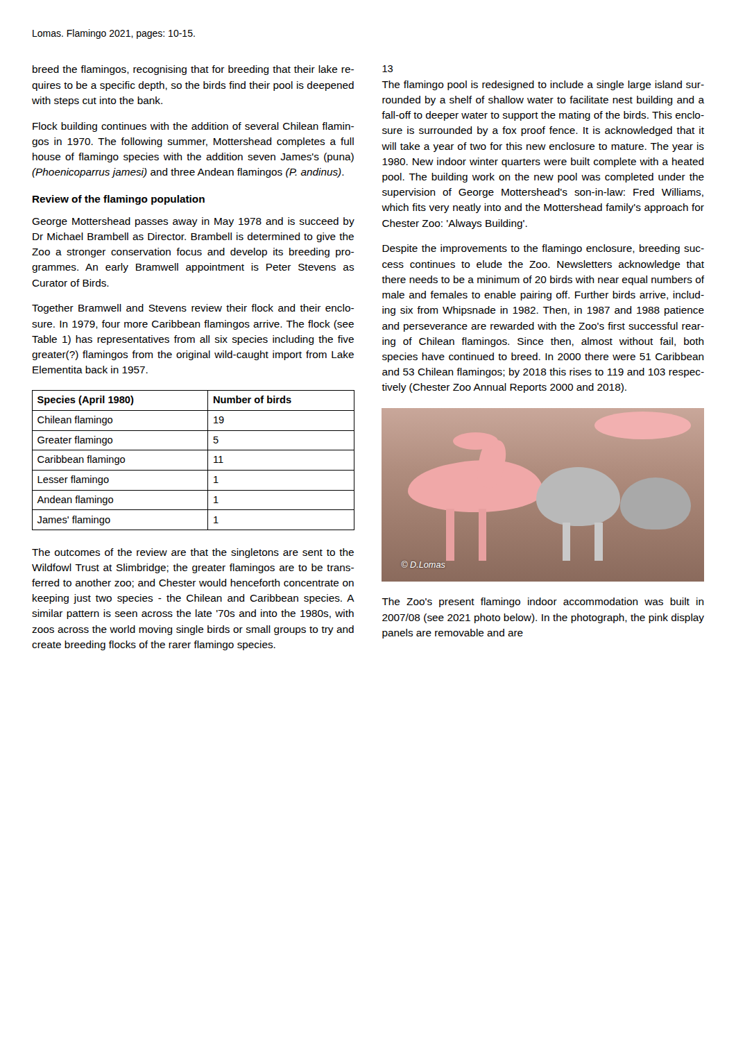Lomas. Flamingo 2021, pages: 10-15.
breed the flamingos, recognising that for breeding that their lake requires to be a specific depth, so the birds find their pool is deepened with steps cut into the bank.
Flock building continues with the addition of several Chilean flamingos in 1970. The following summer, Mottershead completes a full house of flamingo species with the addition seven James's (puna) (Phoenicoparrus jamesi) and three Andean flamingos (P. andinus).
Review of the flamingo population
George Mottershead passes away in May 1978 and is succeed by Dr Michael Brambell as Director. Brambell is determined to give the Zoo a stronger conservation focus and develop its breeding programmes. An early Bramwell appointment is Peter Stevens as Curator of Birds.
Together Bramwell and Stevens review their flock and their enclosure. In 1979, four more Caribbean flamingos arrive. The flock (see Table 1) has representatives from all six species including the five greater(?) flamingos from the original wild-caught import from Lake Elementita back in 1957.
| Species (April 1980) | Number of birds |
| --- | --- |
| Chilean flamingo | 19 |
| Greater flamingo | 5 |
| Caribbean flamingo | 11 |
| Lesser flamingo | 1 |
| Andean flamingo | 1 |
| James' flamingo | 1 |
The outcomes of the review are that the singletons are sent to the Wildfowl Trust at Slimbridge; the greater flamingos are to be transferred to another zoo; and Chester would henceforth concentrate on keeping just two species - the Chilean and Caribbean species. A similar pattern is seen across the late '70s and into the 1980s, with zoos across the world moving single birds or small groups to try and create breeding flocks of the rarer flamingo species.
13
The flamingo pool is redesigned to include a single large island surrounded by a shelf of shallow water to facilitate nest building and a fall-off to deeper water to support the mating of the birds. This enclosure is surrounded by a fox proof fence. It is acknowledged that it will take a year of two for this new enclosure to mature. The year is 1980. New indoor winter quarters were built complete with a heated pool. The building work on the new pool was completed under the supervision of George Mottershead's son-in-law: Fred Williams, which fits very neatly into and the Mottershead family's approach for Chester Zoo: 'Always Building'.
Despite the improvements to the flamingo enclosure, breeding success continues to elude the Zoo. Newsletters acknowledge that there needs to be a minimum of 20 birds with near equal numbers of male and females to enable pairing off. Further birds arrive, including six from Whipsnade in 1982. Then, in 1987 and 1988 patience and perseverance are rewarded with the Zoo's first successful rearing of Chilean flamingos. Since then, almost without fail, both species have continued to breed. In 2000 there were 51 Caribbean and 53 Chilean flamingos; by 2018 this rises to 119 and 103 respectively (Chester Zoo Annual Reports 2000 and 2018).
© D.Lomas
The Zoo's present flamingo indoor accommodation was built in 2007/08 (see 2021 photo below). In the photograph, the pink display panels are removable and are